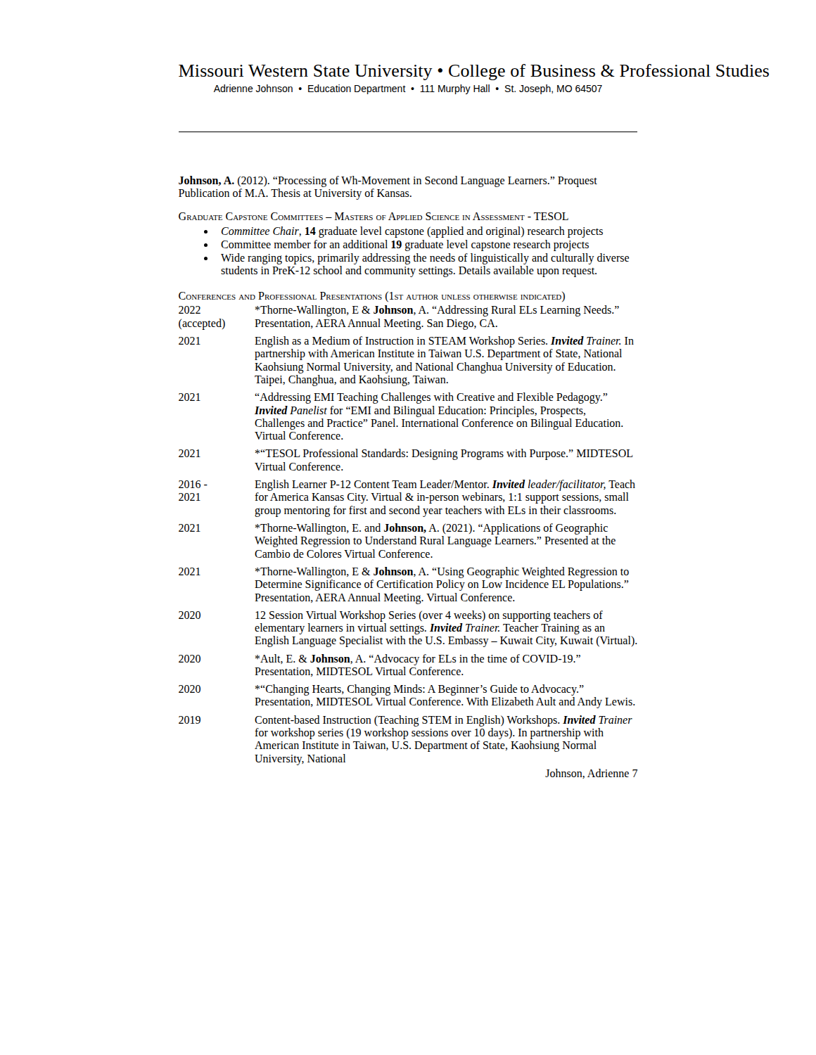Missouri Western State University • College of Business & Professional Studies
Adrienne Johnson • Education Department • 111 Murphy Hall • St. Joseph, MO 64507
Johnson, A. (2012). “Processing of Wh-Movement in Second Language Learners.” Proquest Publication of M.A. Thesis at University of Kansas.
Graduate Capstone Committees – Masters of Applied Science in Assessment - TESOL
Committee Chair, 14 graduate level capstone (applied and original) research projects
Committee member for an additional 19 graduate level capstone research projects
Wide ranging topics, primarily addressing the needs of linguistically and culturally diverse students in PreK-12 school and community settings. Details available upon request.
Conferences and Professional Presentations (1st author unless otherwise indicated)
| 2022 (accepted) | *Thorne-Wallington, E & Johnson , A. “Addressing Rural ELs Learning Needs.” Presentation, AERA Annual Meeting. San Diego, CA. |
| 2021 | English as a Medium of Instruction in STEAM Workshop Series. Invited Trainer. In partnership with American Institute in Taiwan U.S. Department of State, National Kaohsiung Normal University, and National Changhua University of Education. Taipei, Changhua, and Kaohsiung, Taiwan. |
| 2021 | “Addressing EMI Teaching Challenges with Creative and Flexible Pedagogy.” Invited Panelist for “EMI and Bilingual Education: Principles, Prospects, Challenges and Practice” Panel. International Conference on Bilingual Education. Virtual Conference. |
| 2021 | *“TESOL Professional Standards: Designing Programs with Purpose.” MIDTESOL Virtual Conference. |
| 2016 - 2021 | English Learner P-12 Content Team Leader/Mentor. Invited leader/facilitator, Teach for America Kansas City. Virtual & in-person webinars, 1:1 support sessions, small group mentoring for first and second year teachers with ELs in their classrooms. |
| 2021 | *Thorne-Wallington, E. and Johnson, A. (2021). “Applications of Geographic Weighted Regression to Understand Rural Language Learners.” Presented at the Cambio de Colores Virtual Conference. |
| 2021 | *Thorne-Wallington, E & Johnson , A. “Using Geographic Weighted Regression to Determine Significance of Certification Policy on Low Incidence EL Populations.” Presentation, AERA Annual Meeting. Virtual Conference. |
| 2020 | 12 Session Virtual Workshop Series (over 4 weeks) on supporting teachers of elementary learners in virtual settings. Invited Trainer. Teacher Training as an English Language Specialist with the U.S. Embassy – Kuwait City, Kuwait (Virtual). |
| 2020 | *Ault, E. & Johnson , A. “Advocacy for ELs in the time of COVID-19.” Presentation, MIDTESOL Virtual Conference. |
| 2020 | *“Changing Hearts, Changing Minds: A Beginner’s Guide to Advocacy.” Presentation, MIDTESOL Virtual Conference. With Elizabeth Ault and Andy Lewis. |
| 2019 | Content-based Instruction (Teaching STEM in English) Workshops. Invited Trainer for workshop series (19 workshop sessions over 10 days). In partnership with American Institute in Taiwan, U.S. Department of State, Kaohsiung Normal University, National |
Johnson, Adrienne 7